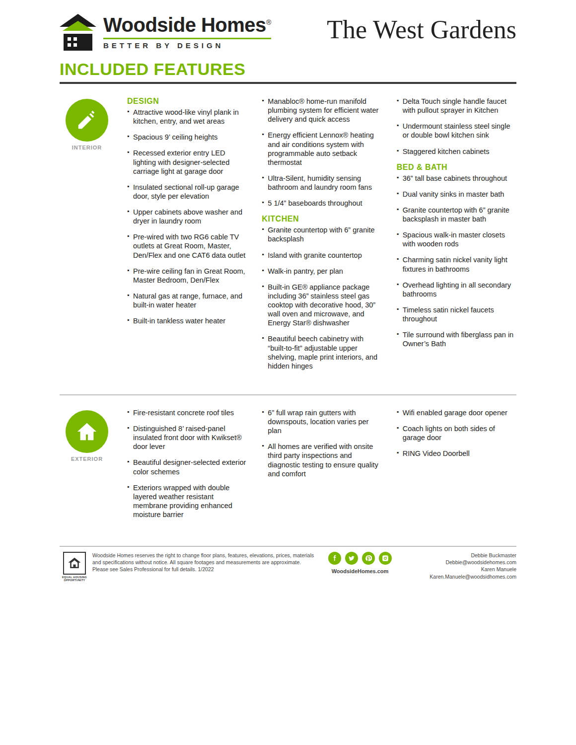Woodside Homes®
BETTER BY DESIGN
The West Gardens
INCLUDED FEATURES
INTERIOR
DESIGN
Attractive wood-like vinyl plank in kitchen, entry, and wet areas
Spacious 9’ ceiling heights
Recessed exterior entry LED lighting with designer-selected carriage light at garage door
Insulated sectional roll-up garage door, style per elevation
Upper cabinets above washer and dryer in laundry room
Pre-wired with two RG6 cable TV outlets at Great Room, Master, Den/Flex and one CAT6 data outlet
Pre-wire ceiling fan in Great Room, Master Bedroom, Den/Flex
Natural gas at range, furnace, and built-in water heater
Built-in tankless water heater
Manabloc® home-run manifold plumbing system for efficient water delivery and quick access
Energy efficient Lennox® heating and air conditions system with programmable auto setback thermostat
Ultra-Silent, humidity sensing bathroom and laundry room fans
5 1/4” baseboards throughout
KITCHEN
Granite countertop with 6” granite backsplash
Island with granite countertop
Walk-in pantry, per plan
Built-in GE® appliance package including 36” stainless steel gas cooktop with decorative hood, 30” wall oven and microwave, and Energy Star® dishwasher
Beautiful beech cabinetry with “built-to-fit” adjustable upper shelving, maple print interiors, and hidden hinges
Delta Touch single handle faucet with pullout sprayer in Kitchen
Undermount stainless steel single or double bowl kitchen sink
Staggered kitchen cabinets
BED & BATH
36” tall base cabinets throughout
Dual vanity sinks in master bath
Granite countertop with 6” granite backsplash in master bath
Spacious walk-in master closets with wooden rods
Charming satin nickel vanity light fixtures in bathrooms
Overhead lighting in all secondary bathrooms
Timeless satin nickel faucets throughout
Tile surround with fiberglass pan in Owner’s Bath
EXTERIOR
Fire-resistant concrete roof tiles
Distinguished 8’ raised-panel insulated front door with Kwikset® door lever
Beautiful designer-selected exterior color schemes
Exteriors wrapped with double layered weather resistant membrane providing enhanced moisture barrier
6” full wrap rain gutters with downspouts, location varies per plan
All homes are verified with onsite third party inspections and diagnostic testing to ensure quality and comfort
Wifi enabled garage door opener
Coach lights on both sides of garage door
RING Video Doorbell
EQUAL HOUSING
OPPORTUNITY
Woodside Homes reserves the right to change floor plans, features, elevations, prices, materials and specifications without notice. All square footages and measurements are approximate. Please see Sales Professional for full details. 1/2022
WoodsideHomes.com
Debbie Buckmaster
Debbie@woodsidehomes.com
Karen Manuele
Karen.Manuele@woodsidhomes.com